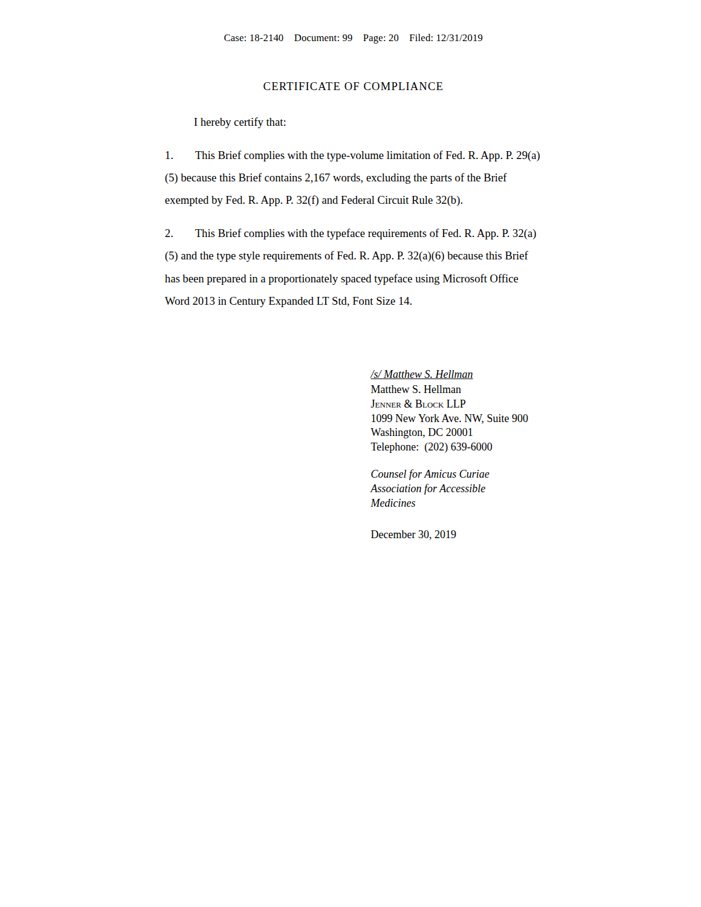Case: 18-2140 Document: 99 Page: 20 Filed: 12/31/2019
CERTIFICATE OF COMPLIANCE
I hereby certify that:
1. This Brief complies with the type-volume limitation of Fed. R. App. P. 29(a)(5) because this Brief contains 2,167 words, excluding the parts of the Brief exempted by Fed. R. App. P. 32(f) and Federal Circuit Rule 32(b).
2. This Brief complies with the typeface requirements of Fed. R. App. P. 32(a)(5) and the type style requirements of Fed. R. App. P. 32(a)(6) because this Brief has been prepared in a proportionately spaced typeface using Microsoft Office Word 2013 in Century Expanded LT Std, Font Size 14.
/s/ Matthew S. Hellman
Matthew S. Hellman
Jenner & Block LLP
1099 New York Ave. NW, Suite 900
Washington, DC 20001
Telephone: (202) 639-6000
Counsel for Amicus Curiae
Association for Accessible
Medicines
December 30, 2019